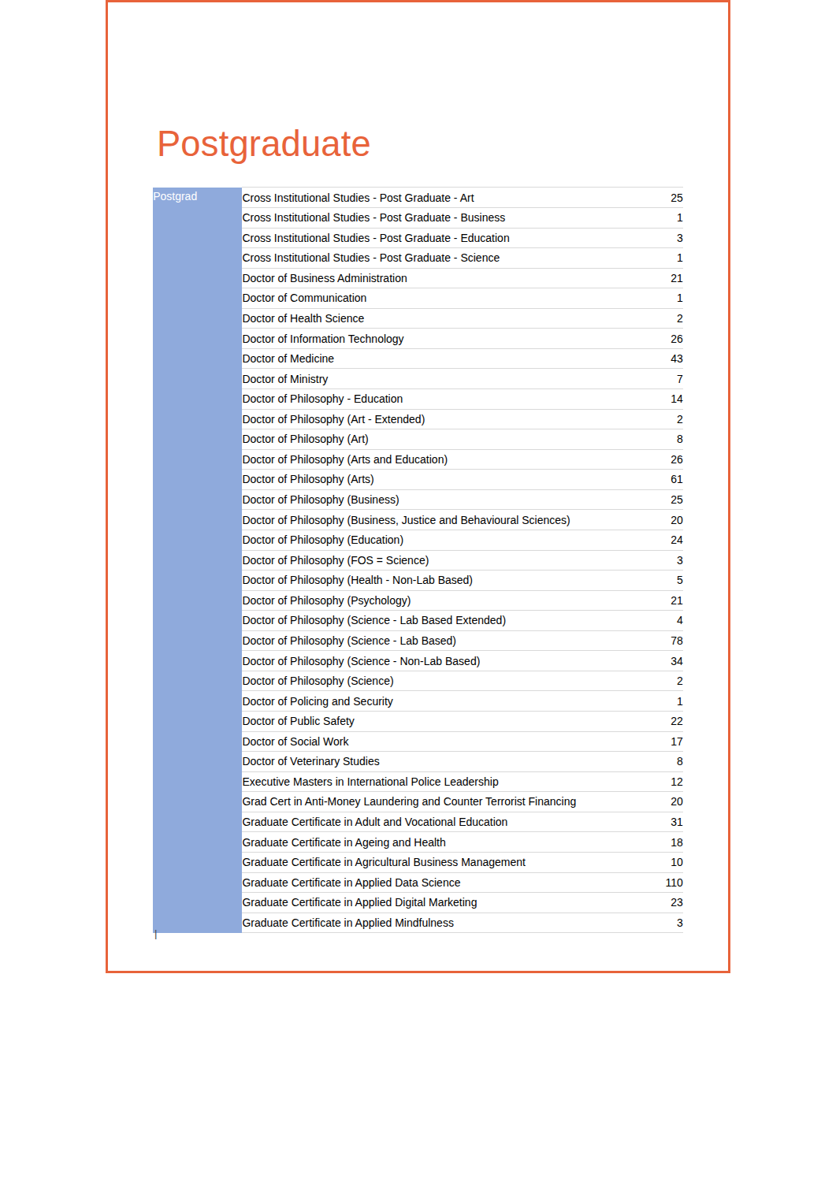Postgraduate
| Postgrad | Cross Institutional Studies - Post Graduate - Art | 25 |
| Cross Institutional Studies - Post Graduate - Business | 1 |
| Cross Institutional Studies - Post Graduate - Education | 3 |
| Cross Institutional Studies - Post Graduate - Science | 1 |
| Doctor of Business Administration | 21 |
| Doctor of Communication | 1 |
| Doctor of Health Science | 2 |
| Doctor of Information Technology | 26 |
| Doctor of Medicine | 43 |
| Doctor of Ministry | 7 |
| Doctor of Philosophy - Education | 14 |
| Doctor of Philosophy (Art - Extended) | 2 |
| Doctor of Philosophy (Art) | 8 |
| Doctor of Philosophy (Arts and Education) | 26 |
| Doctor of Philosophy (Arts) | 61 |
| Doctor of Philosophy (Business) | 25 |
| Doctor of Philosophy (Business, Justice and Behavioural Sciences) | 20 |
| Doctor of Philosophy (Education) | 24 |
| Doctor of Philosophy (FOS = Science) | 3 |
| Doctor of Philosophy (Health - Non-Lab Based) | 5 |
| Doctor of Philosophy (Psychology) | 21 |
| Doctor of Philosophy (Science - Lab Based Extended) | 4 |
| Doctor of Philosophy (Science - Lab Based) | 78 |
| Doctor of Philosophy (Science - Non-Lab Based) | 34 |
| Doctor of Philosophy (Science) | 2 |
| Doctor of Policing and Security | 1 |
| Doctor of Public Safety | 22 |
| Doctor of Social Work | 17 |
| Doctor of Veterinary Studies | 8 |
| Executive Masters in International Police Leadership | 12 |
| Grad Cert in Anti-Money Laundering and Counter Terrorist Financing | 20 |
| Graduate Certificate in Adult and Vocational Education | 31 |
| Graduate Certificate in Ageing and Health | 18 |
| Graduate Certificate in Agricultural Business Management | 10 |
| Graduate Certificate in Applied Data Science | 110 |
| Graduate Certificate in Applied Digital Marketing | 23 |
| Graduate Certificate in Applied Mindfulness | 3 |
|